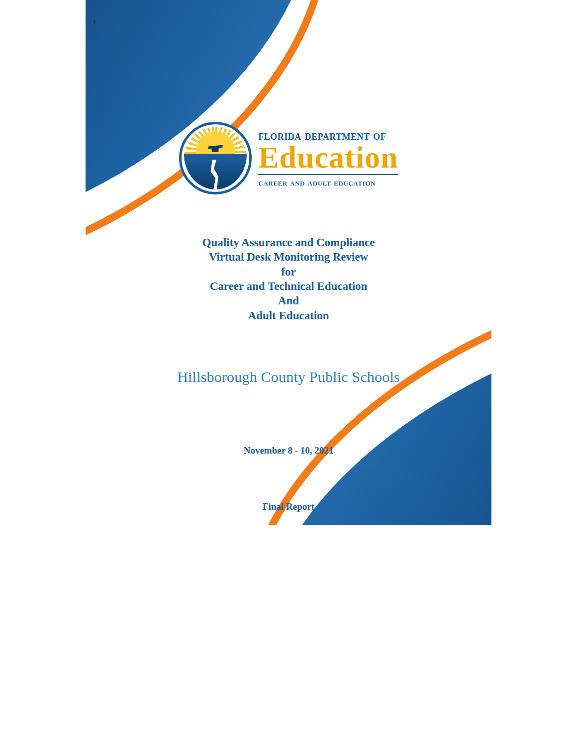Florida Department of
Education
Career and Adult Education
Quality Assurance and Compliance
Virtual Desk Monitoring Review
for
Career and Technical Education
And
Adult Education
Hillsborough County Public Schools
November 8 - 10, 2021
Final Report